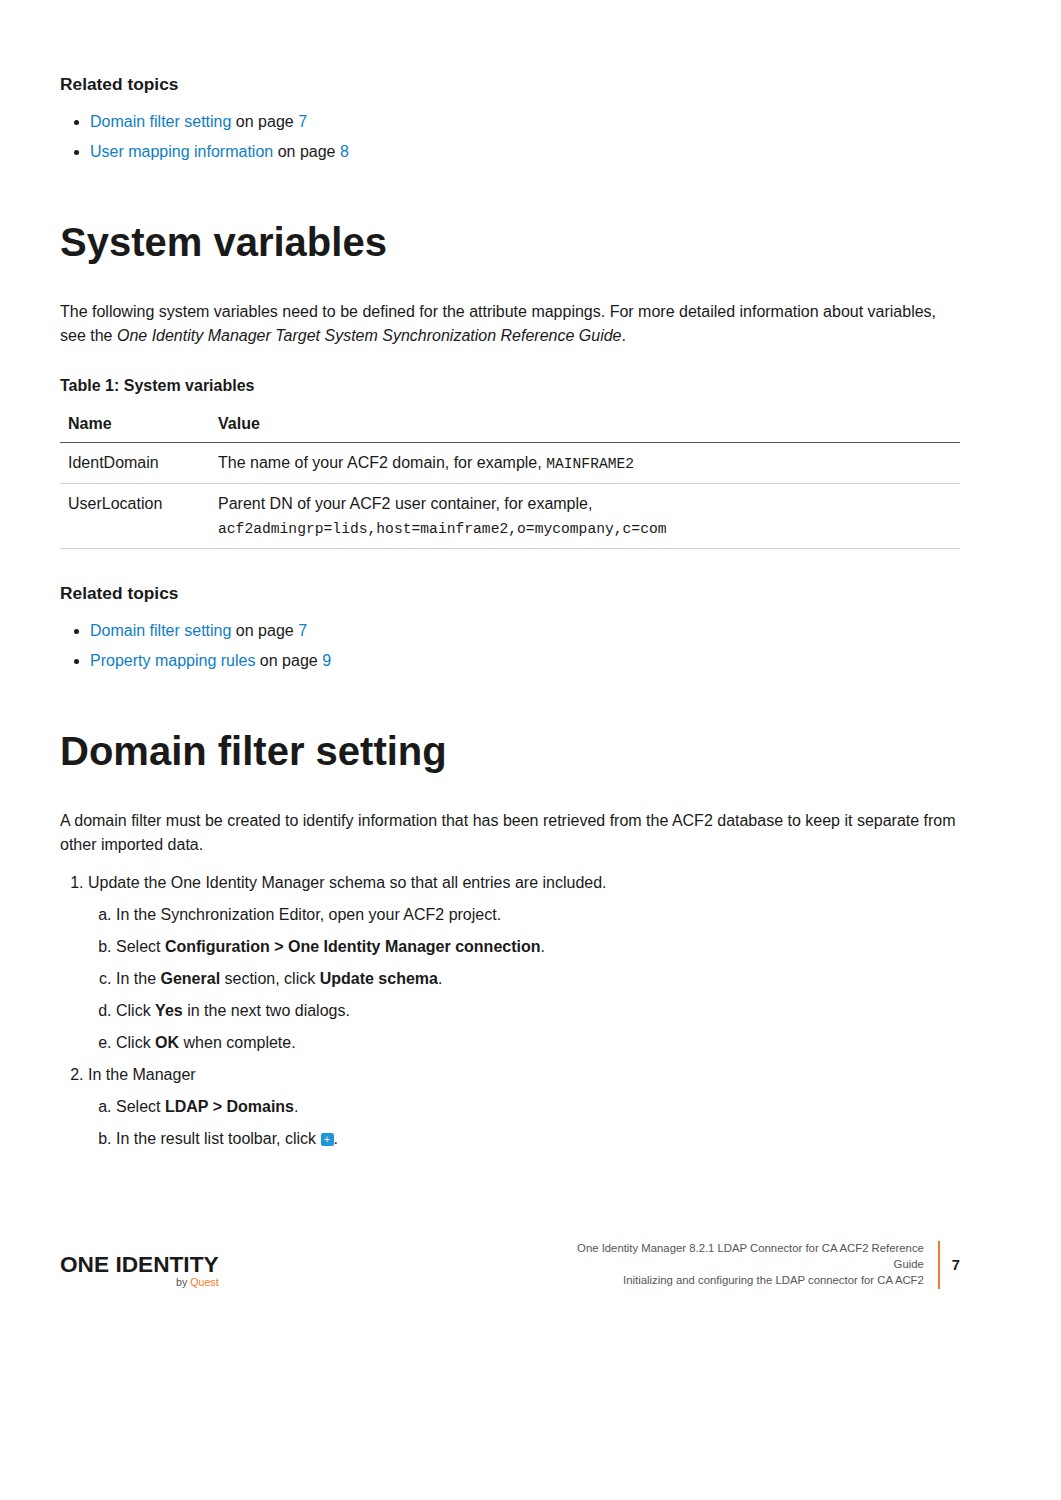Related topics
Domain filter setting on page 7
User mapping information on page 8
System variables
The following system variables need to be defined for the attribute mappings. For more detailed information about variables, see the One Identity Manager Target System Synchronization Reference Guide.
Table 1: System variables
| Name | Value |
| --- | --- |
| IdentDomain | The name of your ACF2 domain, for example, MAINFRAME2 |
| UserLocation | Parent DN of your ACF2 user container, for example, acf2admingrp=lids,host=mainframe2,o=mycompany,c=com |
Related topics
Domain filter setting on page 7
Property mapping rules on page 9
Domain filter setting
A domain filter must be created to identify information that has been retrieved from the ACF2 database to keep it separate from other imported data.
Update the One Identity Manager schema so that all entries are included.
In the Synchronization Editor, open your ACF2 project.
Select Configuration > One Identity Manager connection.
In the General section, click Update schema.
Click Yes in the next two dialogs.
Click OK when complete.
In the Manager
Select LDAP > Domains.
In the result list toolbar, click +.
ONE IDENTITYby Quest
One Identity Manager 8.2.1 LDAP Connector for CA ACF2 Reference
Guide
Initializing and configuring the LDAP connector for CA ACF2
7